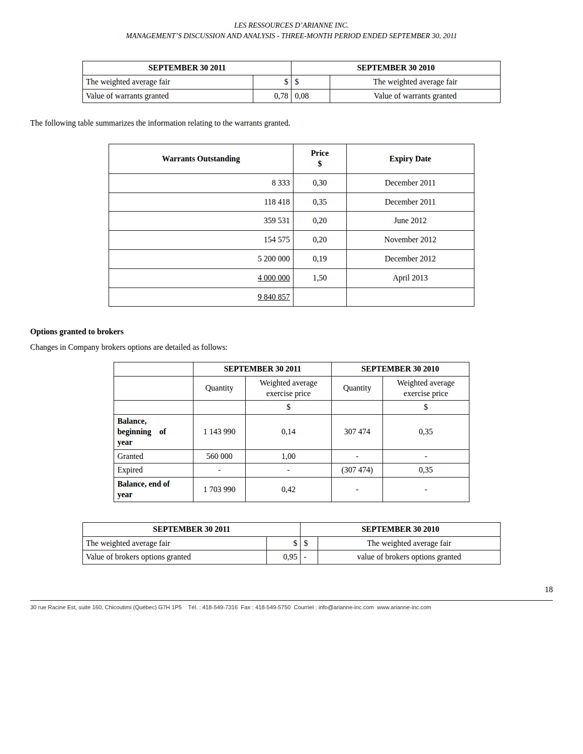LES RESSOURCES D’ARIANNE INC.
MANAGEMENT’S DISCUSSION AND ANALYSIS - THREE-MONTH PERIOD ENDED SEPTEMBER 30, 2011
| SEPTEMBER 30 2011 | SEPTEMBER 30 2010 |
| --- | --- |
| The weighted average fair | $ | $ | The weighted average fair |
| Value of warrants granted | 0,78 | 0,08 | Value of warrants granted |
The following table summarizes the information relating to the warrants granted.
| Warrants Outstanding | Price $ | Expiry Date |
| --- | --- | --- |
| 8 333 | 0,30 | December 2011 |
| 118 418 | 0,35 | December 2011 |
| 359 531 | 0,20 | June 2012 |
| 154 575 | 0,20 | November 2012 |
| 5 200 000 | 0,19 | December 2012 |
| 4 000 000 | 1,50 | April 2013 |
| 9 840 857 | | |
Options granted to brokers
Changes in Company brokers options are detailed as follows:
| | SEPTEMBER 30 2011 | SEPTEMBER 30 2010 |
| --- | --- | --- |
| | Quantity | Weighted average exercise price | Quantity | Weighted average exercise price |
| | | $ | | $ |
| Balance, beginning of year | 1 143 990 | 0,14 | 307 474 | 0,35 |
| Granted | 560 000 | 1,00 | - | - |
| Expired | - | - | (307 474) | 0,35 |
| Balance, end of year | 1 703 990 | 0,42 | - | - |
| SEPTEMBER 30 2011 | SEPTEMBER 30 2010 |
| --- | --- |
| The weighted average fair | $ | $ | The weighted average fair |
| Value of brokers options granted | 0,95 | - | value of brokers options granted |
18
30 rue Racine Est, suite 160, Chicoutimi (Québec) G7H 1P5 Tél. : 418-549-7316 Fax : 418-549-5750 Courriel : info@arianne-inc.com www.arianne-inc.com